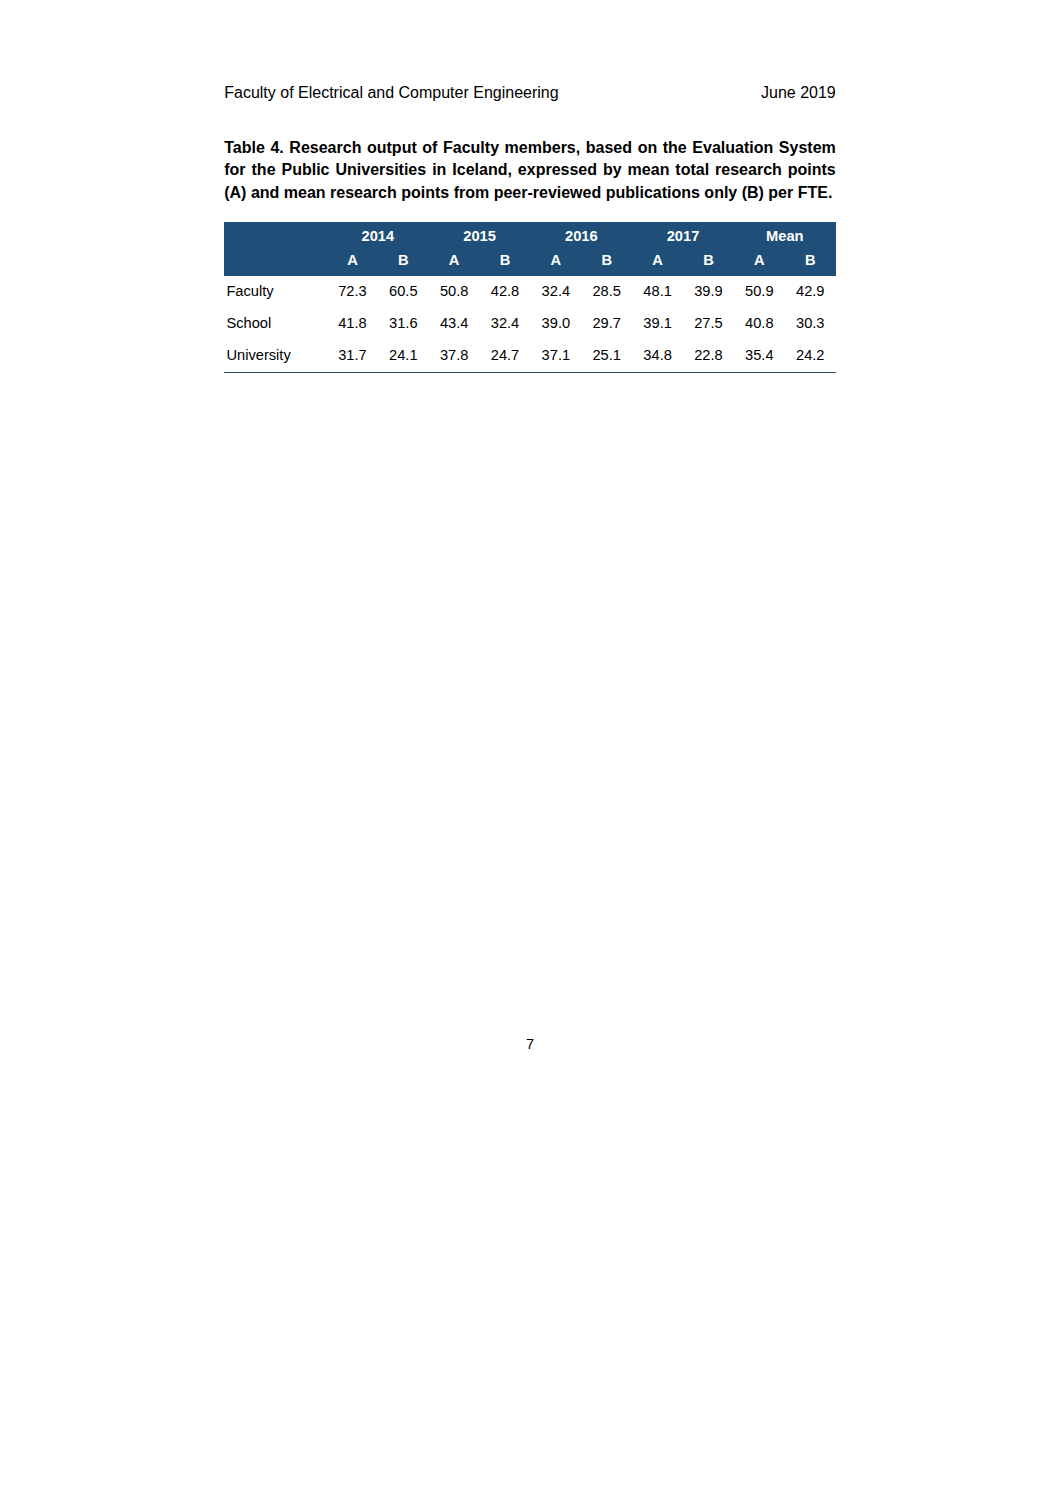Faculty of Electrical and Computer Engineering
June 2019
Table 4. Research output of Faculty members, based on the Evaluation System for the Public Universities in Iceland, expressed by mean total research points (A) and mean research points from peer-reviewed publications only (B) per FTE.
| | 2014 | 2015 | 2016 | 2017 | Mean |
| --- | --- | --- | --- | --- | --- |
| | A | B | A | B | A | B | A | B | A | B |
| Faculty | 72.3 | 60.5 | 50.8 | 42.8 | 32.4 | 28.5 | 48.1 | 39.9 | 50.9 | 42.9 |
| School | 41.8 | 31.6 | 43.4 | 32.4 | 39.0 | 29.7 | 39.1 | 27.5 | 40.8 | 30.3 |
| University | 31.7 | 24.1 | 37.8 | 24.7 | 37.1 | 25.1 | 34.8 | 22.8 | 35.4 | 24.2 |
7